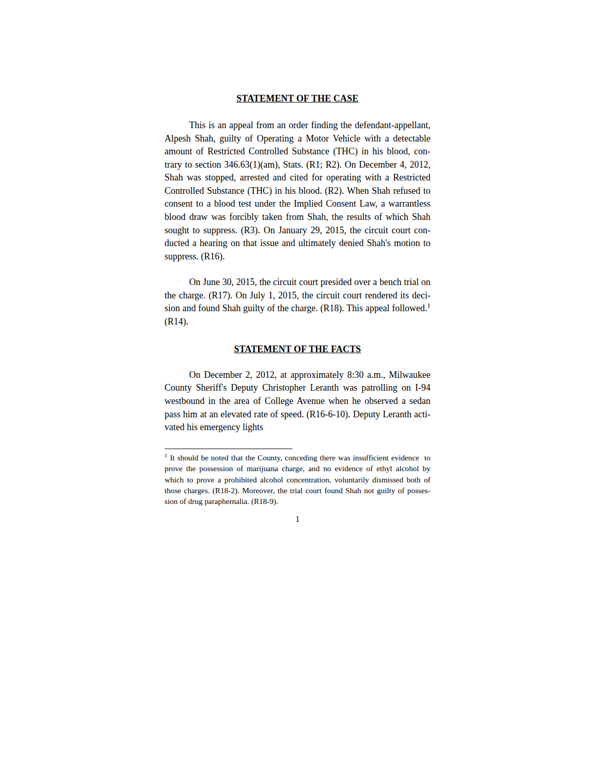STATEMENT OF THE CASE
This is an appeal from an order finding the defendant-appellant, Alpesh Shah, guilty of Operating a Motor Vehicle with a detectable amount of Restricted Controlled Substance (THC) in his blood, contrary to section 346.63(1)(am), Stats. (R1; R2). On December 4, 2012, Shah was stopped, arrested and cited for operating with a Restricted Controlled Substance (THC) in his blood. (R2). When Shah refused to consent to a blood test under the Implied Consent Law, a warrantless blood draw was forcibly taken from Shah, the results of which Shah sought to suppress. (R3). On January 29, 2015, the circuit court conducted a hearing on that issue and ultimately denied Shah's motion to suppress. (R16).
On June 30, 2015, the circuit court presided over a bench trial on the charge. (R17). On July 1, 2015, the circuit court rendered its decision and found Shah guilty of the charge. (R18). This appeal followed.1 (R14).
STATEMENT OF THE FACTS
On December 2, 2012, at approximately 8:30 a.m., Milwaukee County Sheriff's Deputy Christopher Leranth was patrolling on I-94 westbound in the area of College Avenue when he observed a sedan pass him at an elevated rate of speed. (R16-6-10). Deputy Leranth activated his emergency lights
1 It should be noted that the County, conceding there was insufficient evidence to prove the possession of marijuana charge, and no evidence of ethyl alcohol by which to prove a prohibited alcohol concentration, voluntarily dismissed both of those charges. (R18-2). Moreover, the trial court found Shah not guilty of possession of drug paraphernalia. (R18-9).
1